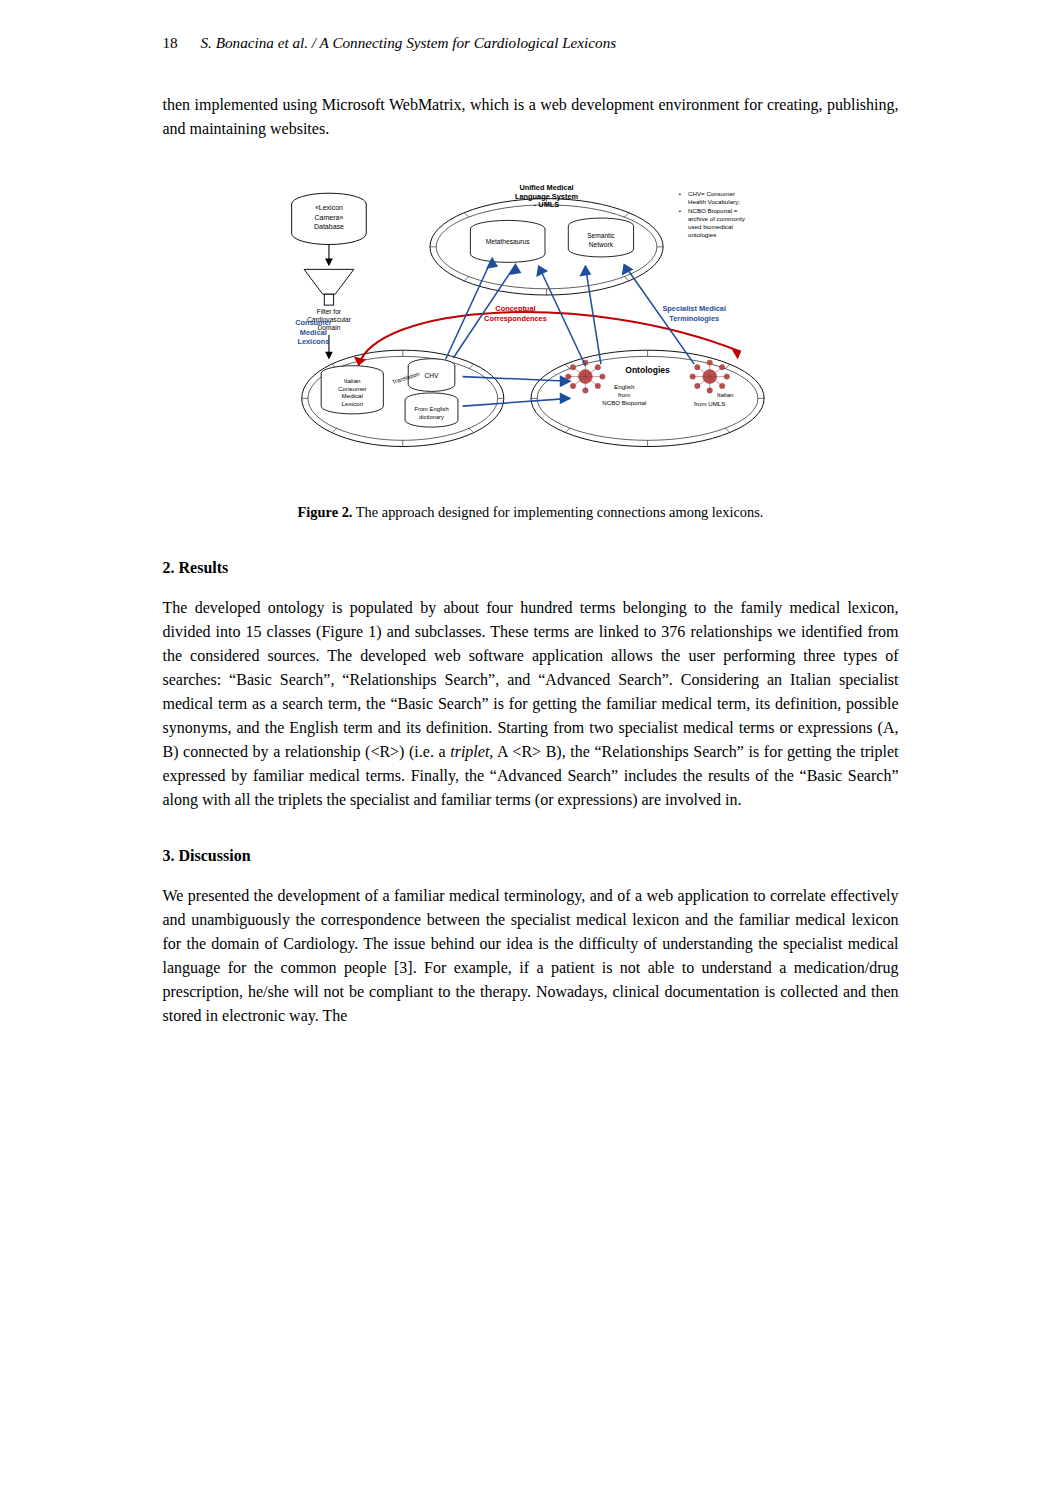18 S. Bonacina et al. / A Connecting System for Cardiological Lexicons
then implemented using Microsoft WebMatrix, which is a web development environment for creating, publishing, and maintaining websites.
«Lexicon Camera» Database Filter for Cardiovascular Domain Unified Medical Language System - UMLS Metathesaurus Semantic Network • CHV= Consumer Health Vocabulary; • NCBO Bioportal = archive of commonly used biomedical ontologies Conceptual Correspondences Specialist Medical Terminologies Consumer Medical Lexicons Italian Consumer Medical Lexicon CHV From English dictionary Translation Ontologies English from NCBO Bioportal Italian from UMLS
Figure 2. The approach designed for implementing connections among lexicons.
2. Results
The developed ontology is populated by about four hundred terms belonging to the family medical lexicon, divided into 15 classes (Figure 1) and subclasses. These terms are linked to 376 relationships we identified from the considered sources. The developed web software application allows the user performing three types of searches: “Basic Search”, “Relationships Search”, and “Advanced Search”. Considering an Italian specialist medical term as a search term, the “Basic Search” is for getting the familiar medical term, its definition, possible synonyms, and the English term and its definition. Starting from two specialist medical terms or expressions (A, B) connected by a relationship (<R>) (i.e. a triplet, A <R> B), the “Relationships Search” is for getting the triplet expressed by familiar medical terms. Finally, the “Advanced Search” includes the results of the “Basic Search” along with all the triplets the specialist and familiar terms (or expressions) are involved in.
3. Discussion
We presented the development of a familiar medical terminology, and of a web application to correlate effectively and unambiguously the correspondence between the specialist medical lexicon and the familiar medical lexicon for the domain of Cardiology. The issue behind our idea is the difficulty of understanding the specialist medical language for the common people [3]. For example, if a patient is not able to understand a medication/drug prescription, he/she will not be compliant to the therapy. Nowadays, clinical documentation is collected and then stored in electronic way. The